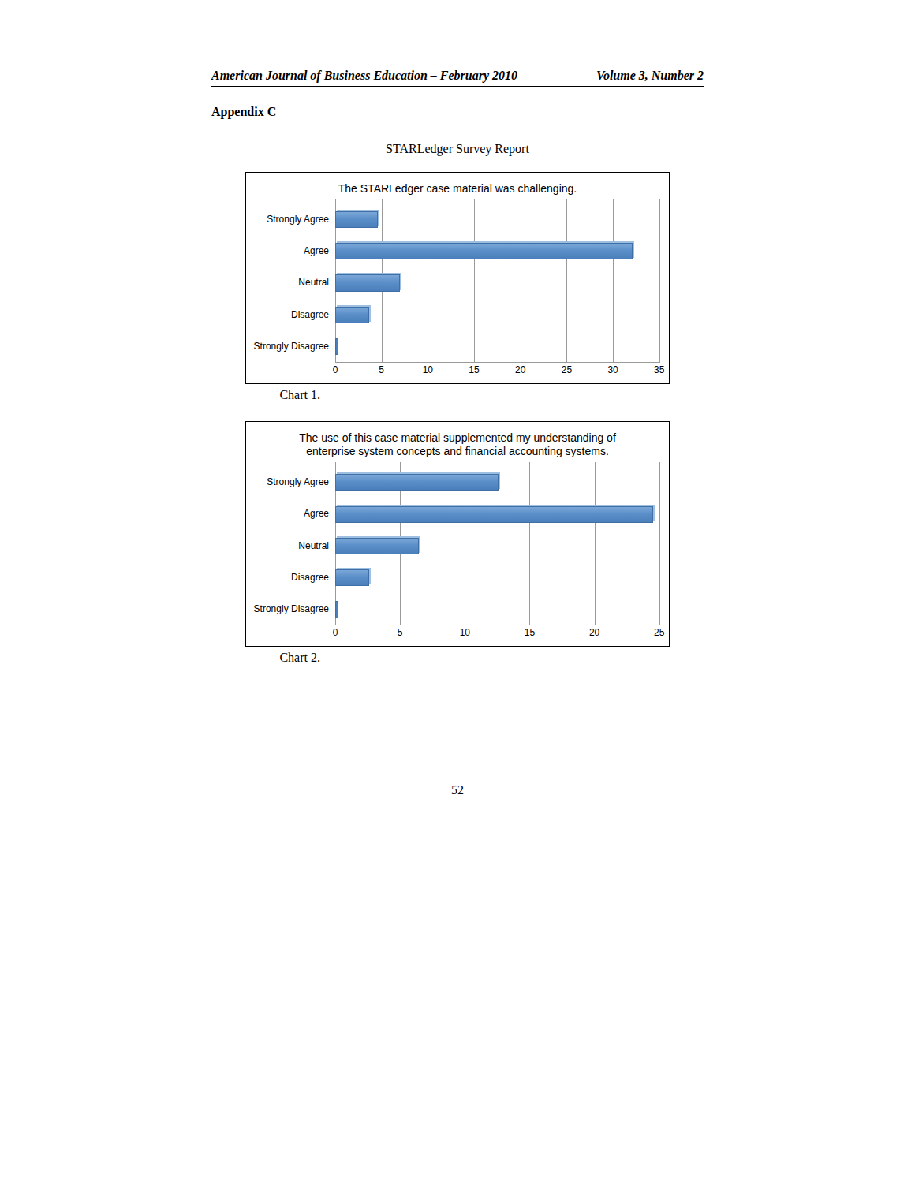American Journal of Business Education – February 2010
Volume 3, Number 2
Appendix C
STARLedger Survey Report
The STARLedger case material was challenging.
Strongly Agree
Agree
Neutral
Disagree
Strongly Disagree
0 5 10 15 20 25 30 35
Chart 1.
The use of this case material supplemented my understanding of
enterprise system concepts and financial accounting systems.
Strongly Agree
Agree
Neutral
Disagree
Strongly Disagree
0 5 10 15 20 25
Chart 2.
52